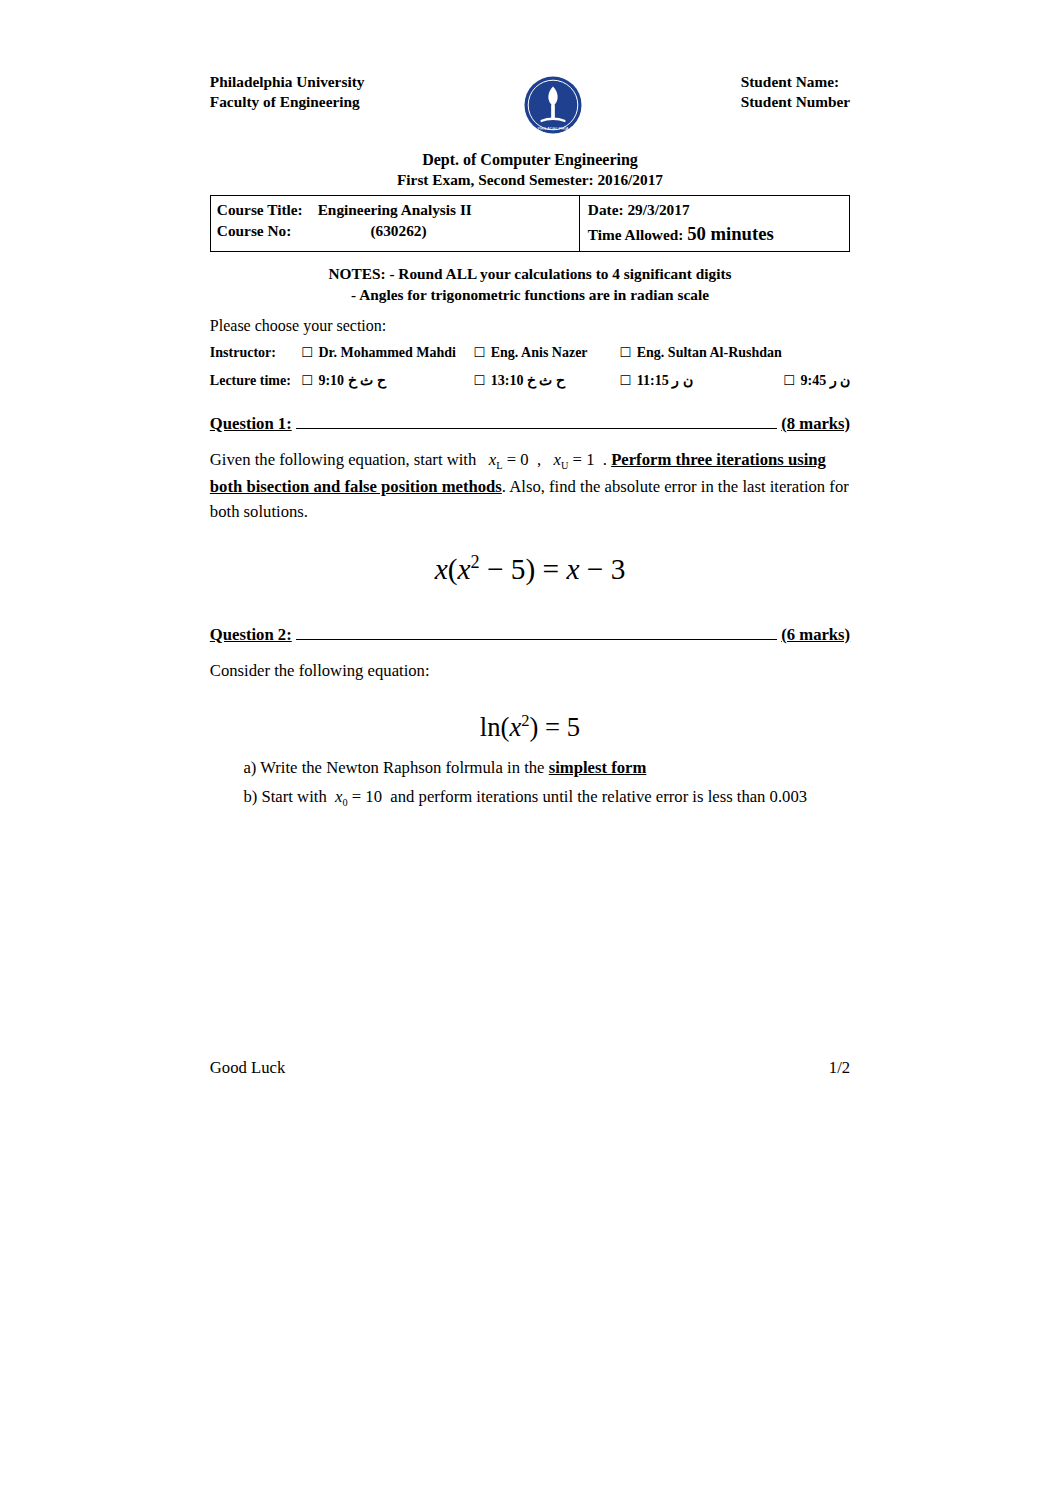Philadelphia University
Faculty of Engineering
PHILADELPHIA
Student Name:
Student Number
Dept. of Computer Engineering
First Exam, Second Semester: 2016/2017
Course Title: Engineering Analysis II
Course No:(630262)
Date: 29/3/2017
Time Allowed: 50 minutes
NOTES: - Round ALL your calculations to 4 significant digits - Angles for trigonometric functions are in radian scale
Please choose your section:
| Instructor: | ☐ | Dr. Mohammed Mahdi | ☐ | Eng. Anis Nazer | ☐ | Eng. Sultan Al-Rushdan | |
| Lecture time: | ☐ | ح ث خ 9:10 | ☐ | ح ث خ 13:10 | ☐ | ن ر 11:15 | ☐ | ن ر 9:45 |
Question 1: (8 marks)
Given the following equation, start with xL = 0 , xU = 1 . Perform three iterations using both bisection and false position methods. Also, find the absolute error in the last iteration for both solutions.
x(x2 − 5) = x − 3
Question 2: (6 marks)
Consider the following equation:
ln(x2) = 5
a) Write the Newton Raphson folrmula in the simplest form
b) Start with x0 = 10 and perform iterations until the relative error is less than 0.003
Good Luck 1/2